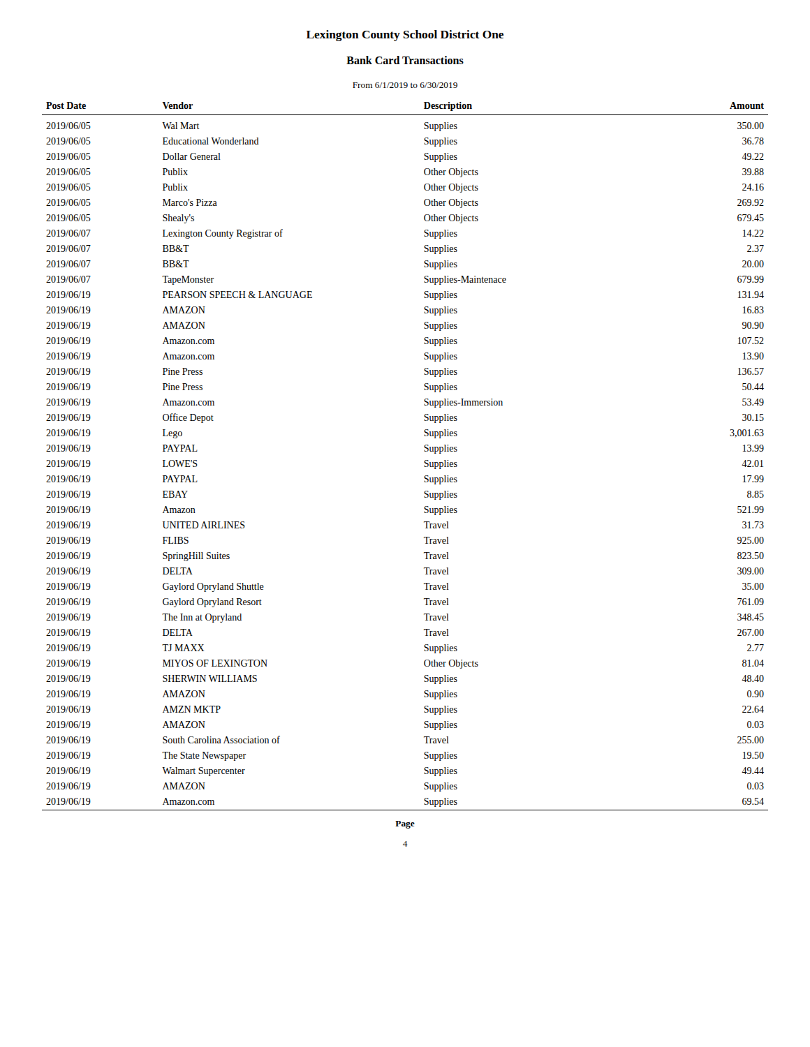Lexington County School District One
Bank Card Transactions
From 6/1/2019 to 6/30/2019
| Post Date | Vendor | Description | Amount |
| --- | --- | --- | --- |
| 2019/06/05 | Wal Mart | Supplies | 350.00 |
| 2019/06/05 | Educational Wonderland | Supplies | 36.78 |
| 2019/06/05 | Dollar General | Supplies | 49.22 |
| 2019/06/05 | Publix | Other Objects | 39.88 |
| 2019/06/05 | Publix | Other Objects | 24.16 |
| 2019/06/05 | Marco's Pizza | Other Objects | 269.92 |
| 2019/06/05 | Shealy's | Other Objects | 679.45 |
| 2019/06/07 | Lexington County Registrar of | Supplies | 14.22 |
| 2019/06/07 | BB&T | Supplies | 2.37 |
| 2019/06/07 | BB&T | Supplies | 20.00 |
| 2019/06/07 | TapeMonster | Supplies-Maintenace | 679.99 |
| 2019/06/19 | PEARSON SPEECH & LANGUAGE | Supplies | 131.94 |
| 2019/06/19 | AMAZON | Supplies | 16.83 |
| 2019/06/19 | AMAZON | Supplies | 90.90 |
| 2019/06/19 | Amazon.com | Supplies | 107.52 |
| 2019/06/19 | Amazon.com | Supplies | 13.90 |
| 2019/06/19 | Pine Press | Supplies | 136.57 |
| 2019/06/19 | Pine Press | Supplies | 50.44 |
| 2019/06/19 | Amazon.com | Supplies-Immersion | 53.49 |
| 2019/06/19 | Office Depot | Supplies | 30.15 |
| 2019/06/19 | Lego | Supplies | 3,001.63 |
| 2019/06/19 | PAYPAL | Supplies | 13.99 |
| 2019/06/19 | LOWE'S | Supplies | 42.01 |
| 2019/06/19 | PAYPAL | Supplies | 17.99 |
| 2019/06/19 | EBAY | Supplies | 8.85 |
| 2019/06/19 | Amazon | Supplies | 521.99 |
| 2019/06/19 | UNITED AIRLINES | Travel | 31.73 |
| 2019/06/19 | FLIBS | Travel | 925.00 |
| 2019/06/19 | SpringHill Suites | Travel | 823.50 |
| 2019/06/19 | DELTA | Travel | 309.00 |
| 2019/06/19 | Gaylord Opryland Shuttle | Travel | 35.00 |
| 2019/06/19 | Gaylord Opryland Resort | Travel | 761.09 |
| 2019/06/19 | The Inn at Opryland | Travel | 348.45 |
| 2019/06/19 | DELTA | Travel | 267.00 |
| 2019/06/19 | TJ MAXX | Supplies | 2.77 |
| 2019/06/19 | MIYOS OF LEXINGTON | Other Objects | 81.04 |
| 2019/06/19 | SHERWIN WILLIAMS | Supplies | 48.40 |
| 2019/06/19 | AMAZON | Supplies | 0.90 |
| 2019/06/19 | AMZN MKTP | Supplies | 22.64 |
| 2019/06/19 | AMAZON | Supplies | 0.03 |
| 2019/06/19 | South Carolina Association of | Travel | 255.00 |
| 2019/06/19 | The State Newspaper | Supplies | 19.50 |
| 2019/06/19 | Walmart Supercenter | Supplies | 49.44 |
| 2019/06/19 | AMAZON | Supplies | 0.03 |
| 2019/06/19 | Amazon.com | Supplies | 69.54 |
Page
4